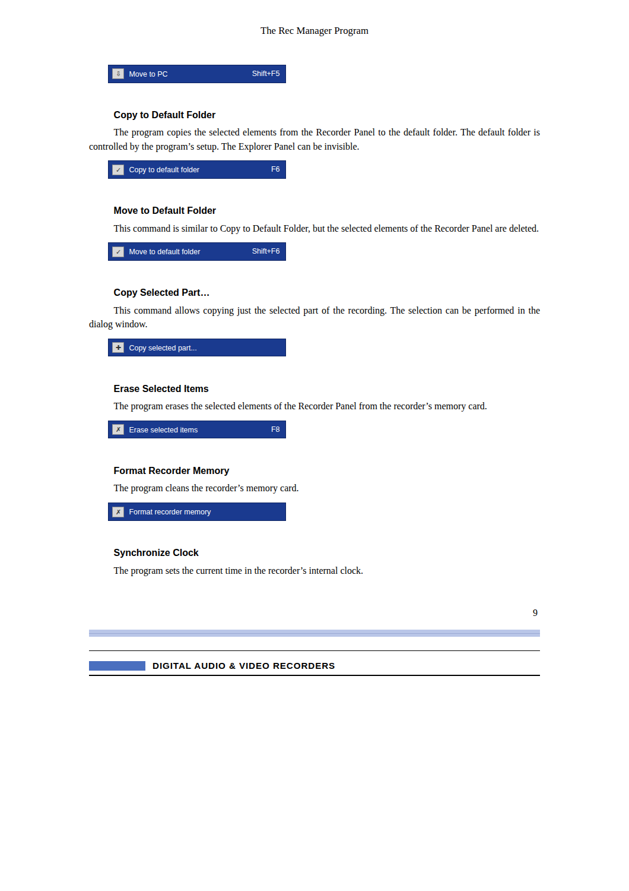The Rec Manager Program
⇩Move to PC Shift+F5
Copy to Default Folder
The program copies the selected elements from the Recorder Panel to the default folder. The default folder is controlled by the program’s setup. The Explorer Panel can be invisible.
✓Copy to default folder F6
Move to Default Folder
This command is similar to Copy to Default Folder, but the selected elements of the Recorder Panel are deleted.
✓Move to default folder Shift+F6
Copy Selected Part…
This command allows copying just the selected part of the recording. The selection can be performed in the dialog window.
✚Copy selected part...
Erase Selected Items
The program erases the selected elements of the Recorder Panel from the recorder’s memory card.
✗Erase selected items F8
Format Recorder Memory
The program cleans the recorder’s memory card.
✗Format recorder memory
Synchronize Clock
The program sets the current time in the recorder’s internal clock.
9
DIGITAL AUDIO & VIDEO RECORDERS